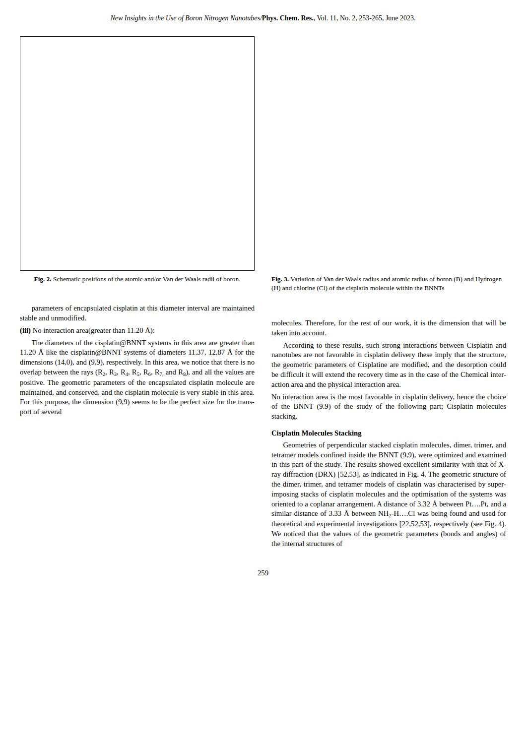New Insights in the Use of Boron Nitrogen Nanotubes/Phys. Chem. Res., Vol. 11, No. 2, 253-265, June 2023.
Fig. 2. Schematic positions of the atomic and/or Van der Waals radii of boron.
parameters of encapsulated cisplatin at this diameter interval are maintained stable and unmodified.
(iii) No interaction area(greater than 11.20 Å):
The diameters of the cisplatin@BNNT systems in this area are greater than 11.20 Å like the cisplatin@BNNT systems of diameters 11.37, 12.87 Å for the dimensions (14,0), and (9,9), respectively. In this area, we notice that there is no overlap between the rays (R2, R3, R4, R5, R6, R7, and R8), and all the values are positive. The geometric parameters of the encapsulated cisplatin molecule are maintained, and conserved, and the cisplatin molecule is very stable in this area. For this purpose, the dimension (9,9) seems to be the perfect size for the transport of several
Fig. 3. Variation of Van der Waals radius and atomic radius of boron (B) and Hydrogen (H) and chlorine (Cl) of the cisplatin molecule within the BNNTs
molecules. Therefore, for the rest of our work, it is the dimension that will be taken into account.
According to these results, such strong interactions between Cisplatin and nanotubes are not favorable in cisplatin delivery these imply that the structure, the geometric parameters of Cisplatine are modified, and the desorption could be difficult it will extend the recovery time as in the case of the Chemical interaction area and the physical interaction area.
No interaction area is the most favorable in cisplatin delivery, hence the choice of the BNNT (9.9) of the study of the following part; Cisplatin molecules stacking.
Cisplatin Molecules Stacking
Geometries of perpendicular stacked cisplatin molecules, dimer, trimer, and tetramer models confined inside the BNNT (9,9), were optimized and examined in this part of the study. The results showed excellent similarity with that of X-ray diffraction (DRX) [52,53], as indicated in Fig. 4. The geometric structure of the dimer, trimer, and tetramer models of cisplatin was characterised by superimposing stacks of cisplatin molecules and the optimisation of the systems was oriented to a coplanar arrangement. A distance of 3.32 Å between Pt….Pt, and a similar distance of 3.33 Å between NH2-H….Cl was being found and used for theoretical and experimental investigations [22,52,53], respectively (see Fig. 4). We noticed that the values of the geometric parameters (bonds and angles) of the internal structures of
259